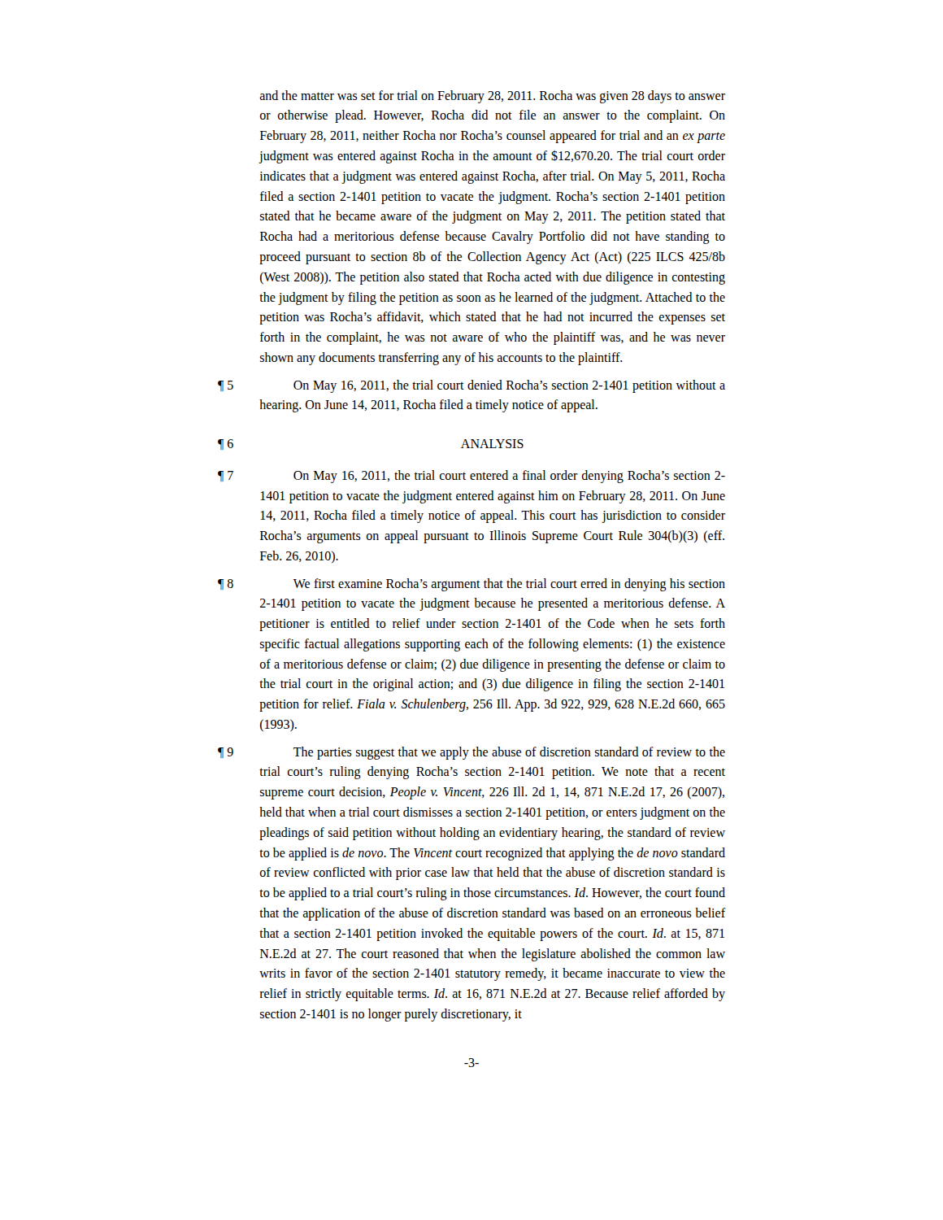and the matter was set for trial on February 28, 2011. Rocha was given 28 days to answer or otherwise plead. However, Rocha did not file an answer to the complaint. On February 28, 2011, neither Rocha nor Rocha’s counsel appeared for trial and an ex parte judgment was entered against Rocha in the amount of $12,670.20. The trial court order indicates that a judgment was entered against Rocha, after trial. On May 5, 2011, Rocha filed a section 2-1401 petition to vacate the judgment. Rocha’s section 2-1401 petition stated that he became aware of the judgment on May 2, 2011. The petition stated that Rocha had a meritorious defense because Cavalry Portfolio did not have standing to proceed pursuant to section 8b of the Collection Agency Act (Act) (225 ILCS 425/8b (West 2008)). The petition also stated that Rocha acted with due diligence in contesting the judgment by filing the petition as soon as he learned of the judgment. Attached to the petition was Rocha’s affidavit, which stated that he had not incurred the expenses set forth in the complaint, he was not aware of who the plaintiff was, and he was never shown any documents transferring any of his accounts to the plaintiff.
¶ 5
On May 16, 2011, the trial court denied Rocha’s section 2-1401 petition without a hearing. On June 14, 2011, Rocha filed a timely notice of appeal.
¶ 6
ANALYSIS
¶ 7
On May 16, 2011, the trial court entered a final order denying Rocha’s section 2-1401 petition to vacate the judgment entered against him on February 28, 2011. On June 14, 2011, Rocha filed a timely notice of appeal. This court has jurisdiction to consider Rocha’s arguments on appeal pursuant to Illinois Supreme Court Rule 304(b)(3) (eff. Feb. 26, 2010).
¶ 8
We first examine Rocha’s argument that the trial court erred in denying his section 2-1401 petition to vacate the judgment because he presented a meritorious defense. A petitioner is entitled to relief under section 2-1401 of the Code when he sets forth specific factual allegations supporting each of the following elements: (1) the existence of a meritorious defense or claim; (2) due diligence in presenting the defense or claim to the trial court in the original action; and (3) due diligence in filing the section 2-1401 petition for relief. Fiala v. Schulenberg, 256 Ill. App. 3d 922, 929, 628 N.E.2d 660, 665 (1993).
¶ 9
The parties suggest that we apply the abuse of discretion standard of review to the trial court’s ruling denying Rocha’s section 2-1401 petition. We note that a recent supreme court decision, People v. Vincent, 226 Ill. 2d 1, 14, 871 N.E.2d 17, 26 (2007), held that when a trial court dismisses a section 2-1401 petition, or enters judgment on the pleadings of said petition without holding an evidentiary hearing, the standard of review to be applied is de novo. The Vincent court recognized that applying the de novo standard of review conflicted with prior case law that held that the abuse of discretion standard is to be applied to a trial court’s ruling in those circumstances. Id. However, the court found that the application of the abuse of discretion standard was based on an erroneous belief that a section 2-1401 petition invoked the equitable powers of the court. Id. at 15, 871 N.E.2d at 27. The court reasoned that when the legislature abolished the common law writs in favor of the section 2-1401 statutory remedy, it became inaccurate to view the relief in strictly equitable terms. Id. at 16, 871 N.E.2d at 27. Because relief afforded by section 2-1401 is no longer purely discretionary, it
-3-